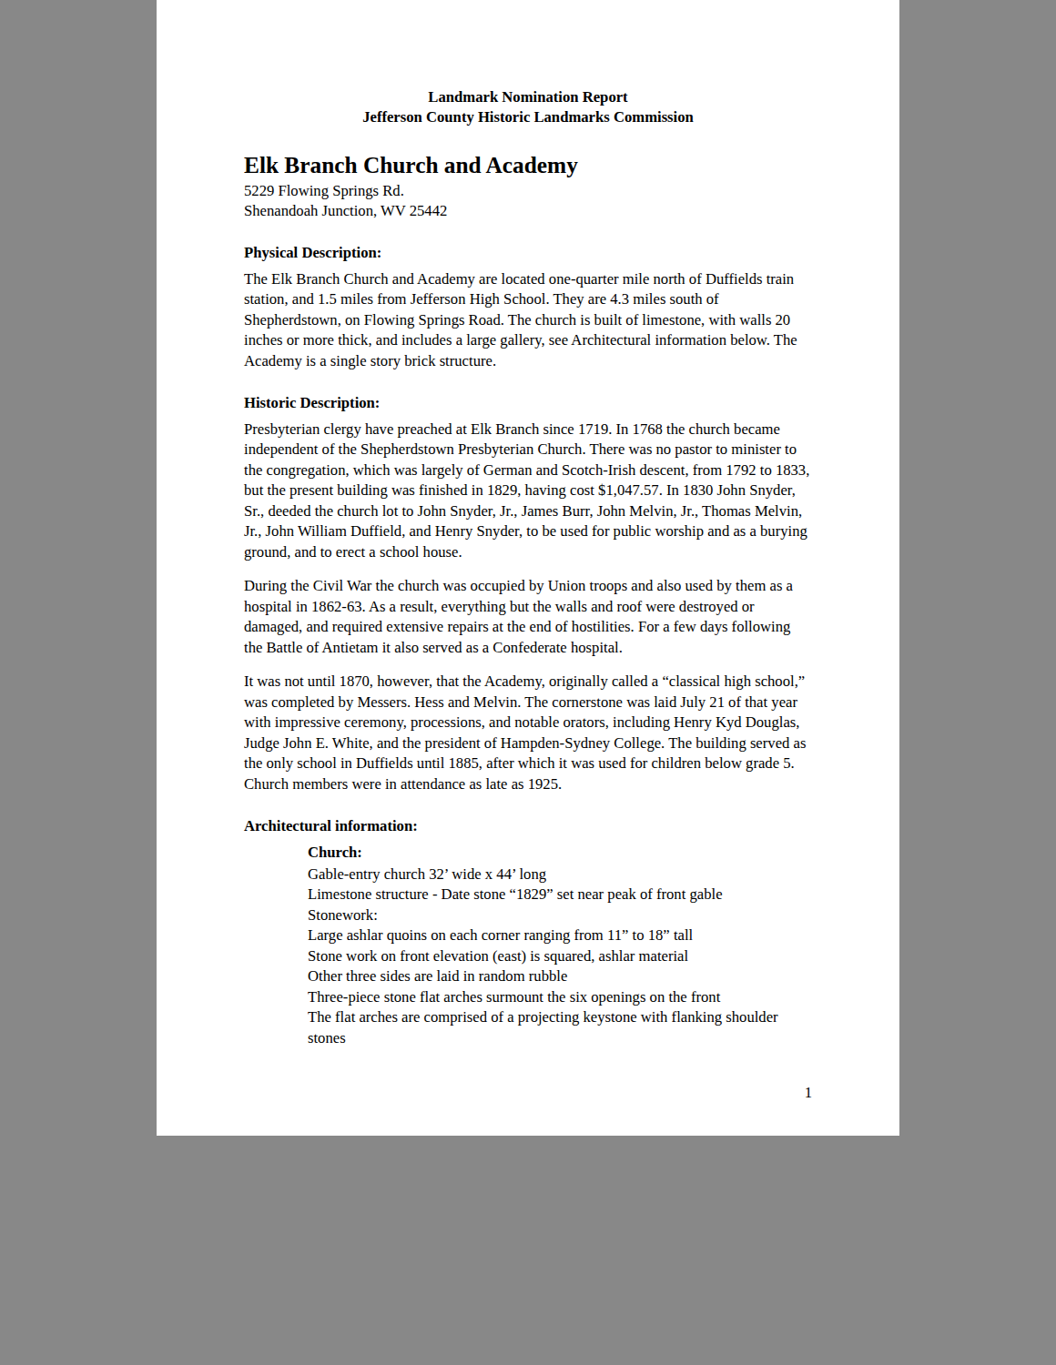Landmark Nomination Report Jefferson County Historic Landmarks Commission
Elk Branch Church and Academy
5229 Flowing Springs Rd.
Shenandoah Junction, WV 25442
Physical Description:
The Elk Branch Church and Academy are located one-quarter mile north of Duffields train station, and 1.5 miles from Jefferson High School. They are 4.3 miles south of Shepherdstown, on Flowing Springs Road. The church is built of limestone, with walls 20 inches or more thick, and includes a large gallery, see Architectural information below. The Academy is a single story brick structure.
Historic Description:
Presbyterian clergy have preached at Elk Branch since 1719. In 1768 the church became independent of the Shepherdstown Presbyterian Church. There was no pastor to minister to the congregation, which was largely of German and Scotch-Irish descent, from 1792 to 1833, but the present building was finished in 1829, having cost $1,047.57. In 1830 John Snyder, Sr., deeded the church lot to John Snyder, Jr., James Burr, John Melvin, Jr., Thomas Melvin, Jr., John William Duffield, and Henry Snyder, to be used for public worship and as a burying ground, and to erect a school house.
During the Civil War the church was occupied by Union troops and also used by them as a hospital in 1862-63. As a result, everything but the walls and roof were destroyed or damaged, and required extensive repairs at the end of hostilities. For a few days following the Battle of Antietam it also served as a Confederate hospital.
It was not until 1870, however, that the Academy, originally called a “classical high school,” was completed by Messers. Hess and Melvin. The cornerstone was laid July 21 of that year with impressive ceremony, processions, and notable orators, including Henry Kyd Douglas, Judge John E. White, and the president of Hampden-Sydney College. The building served as the only school in Duffields until 1885, after which it was used for children below grade 5. Church members were in attendance as late as 1925.
Architectural information:
Church:
Gable-entry church 32’ wide x 44’ long
Limestone structure - Date stone “1829” set near peak of front gable
Stonework:
Large ashlar quoins on each corner ranging from 11” to 18” tall
Stone work on front elevation (east) is squared, ashlar material
Other three sides are laid in random rubble
Three-piece stone flat arches surmount the six openings on the front
The flat arches are comprised of a projecting keystone with flanking shoulder stones
1